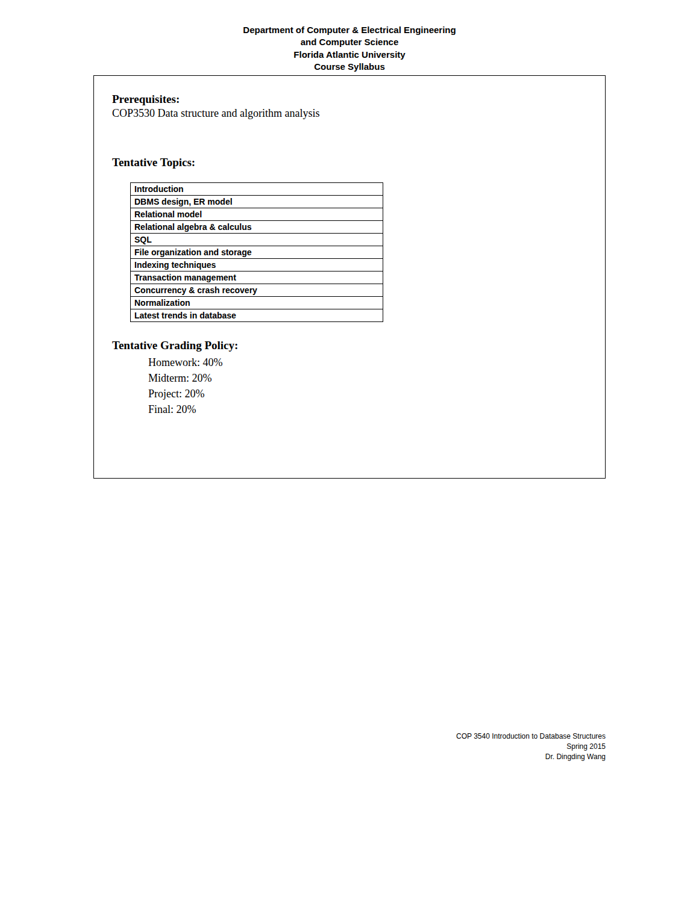Department of Computer & Electrical Engineering
and Computer Science
Florida Atlantic University
Course Syllabus
Prerequisites:
COP3530 Data structure and algorithm analysis
Tentative Topics:
| Introduction |
| DBMS design, ER model |
| Relational model |
| Relational algebra & calculus |
| SQL |
| File organization and storage |
| Indexing techniques |
| Transaction management |
| Concurrency & crash recovery |
| Normalization |
| Latest trends in database |
Tentative Grading Policy:
Homework: 40%
Midterm: 20%
Project: 20%
Final: 20%
COP 3540 Introduction to Database Structures
Spring 2015
Dr. Dingding Wang